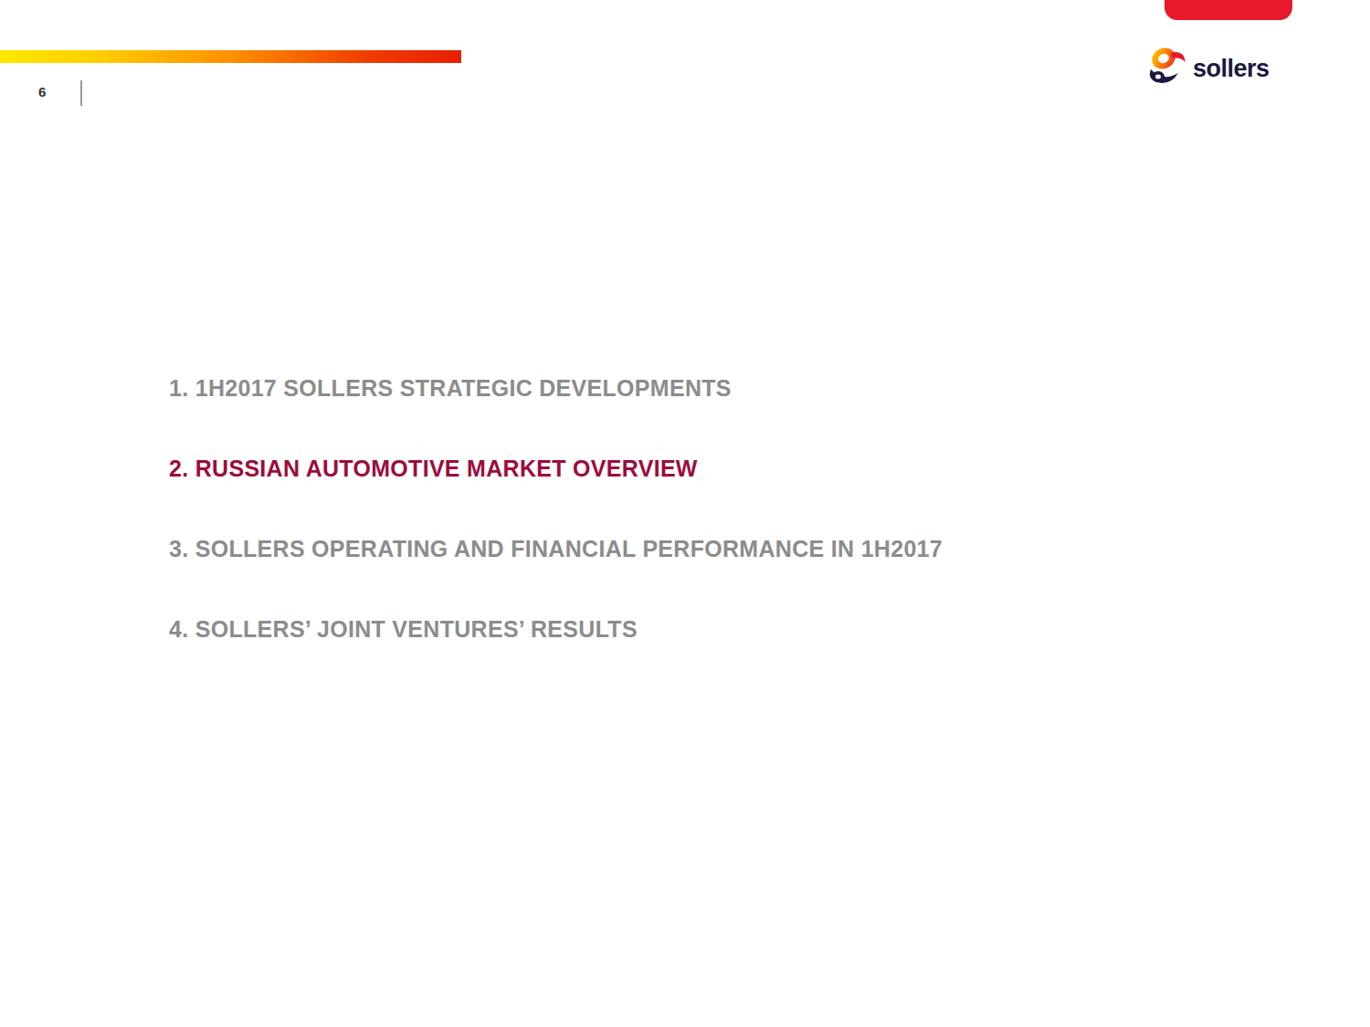6
sollers
1. 1H2017 SOLLERS STRATEGIC DEVELOPMENTS
2. RUSSIAN AUTOMOTIVE MARKET OVERVIEW
3. SOLLERS OPERATING AND FINANCIAL PERFORMANCE IN 1H2017
4. SOLLERS’ JOINT VENTURES’ RESULTS